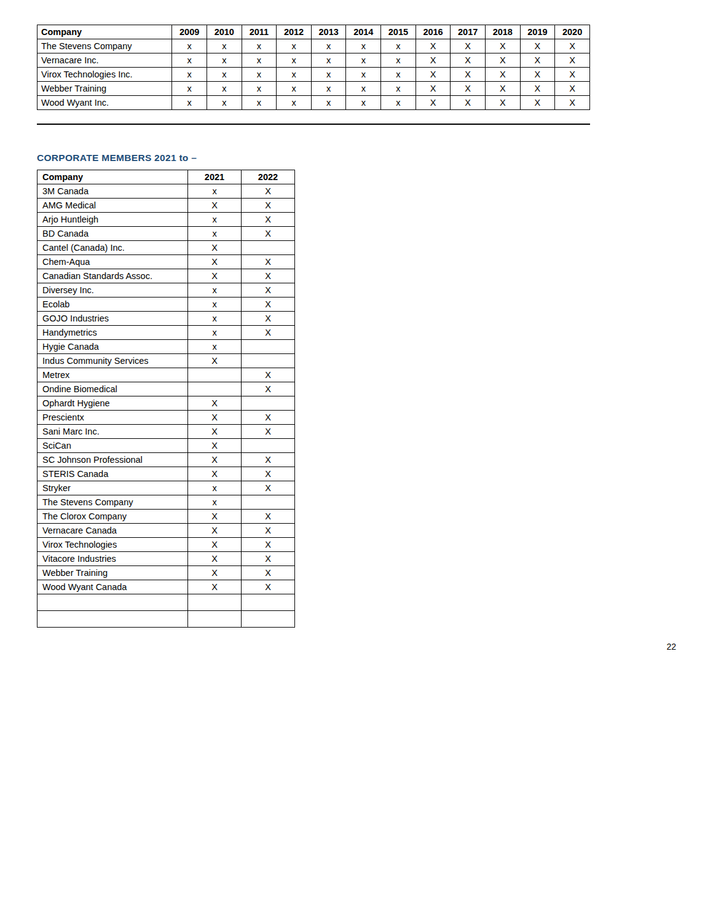| Company | 2009 | 2010 | 2011 | 2012 | 2013 | 2014 | 2015 | 2016 | 2017 | 2018 | 2019 | 2020 |
| --- | --- | --- | --- | --- | --- | --- | --- | --- | --- | --- | --- | --- |
| The Stevens Company | x | x | x | x | x | x | x | X | X | X | X | X |
| Vernacare Inc. | x | x | x | x | x | x | x | X | X | X | X | X |
| Virox Technologies Inc. | x | x | x | x | x | x | x | X | X | X | X | X |
| Webber Training | x | x | x | x | x | x | x | X | X | X | X | X |
| Wood Wyant Inc. | x | x | x | x | x | x | x | X | X | X | X | X |
CORPORATE MEMBERS 2021 to –
| Company | 2021 | 2022 |
| --- | --- | --- |
| 3M Canada | x | X |
| AMG Medical | X | X |
| Arjo Huntleigh | x | X |
| BD Canada | x | X |
| Cantel (Canada) Inc. | X | |
| Chem-Aqua | X | X |
| Canadian Standards Assoc. | X | X |
| Diversey Inc. | x | X |
| Ecolab | x | X |
| GOJO Industries | x | X |
| Handymetrics | x | X |
| Hygie Canada | x | |
| Indus Community Services | X | |
| Metrex | | X |
| Ondine Biomedical | | X |
| Ophardt Hygiene | X | |
| Prescientx | X | X |
| Sani Marc Inc. | X | X |
| SciCan | X | |
| SC Johnson Professional | X | X |
| STERIS Canada | X | X |
| Stryker | x | X |
| The Stevens Company | x | |
| The Clorox Company | X | X |
| Vernacare Canada | X | X |
| Virox Technologies | X | X |
| Vitacore Industries | X | X |
| Webber Training | X | X |
| Wood Wyant Canada | X | X |
22